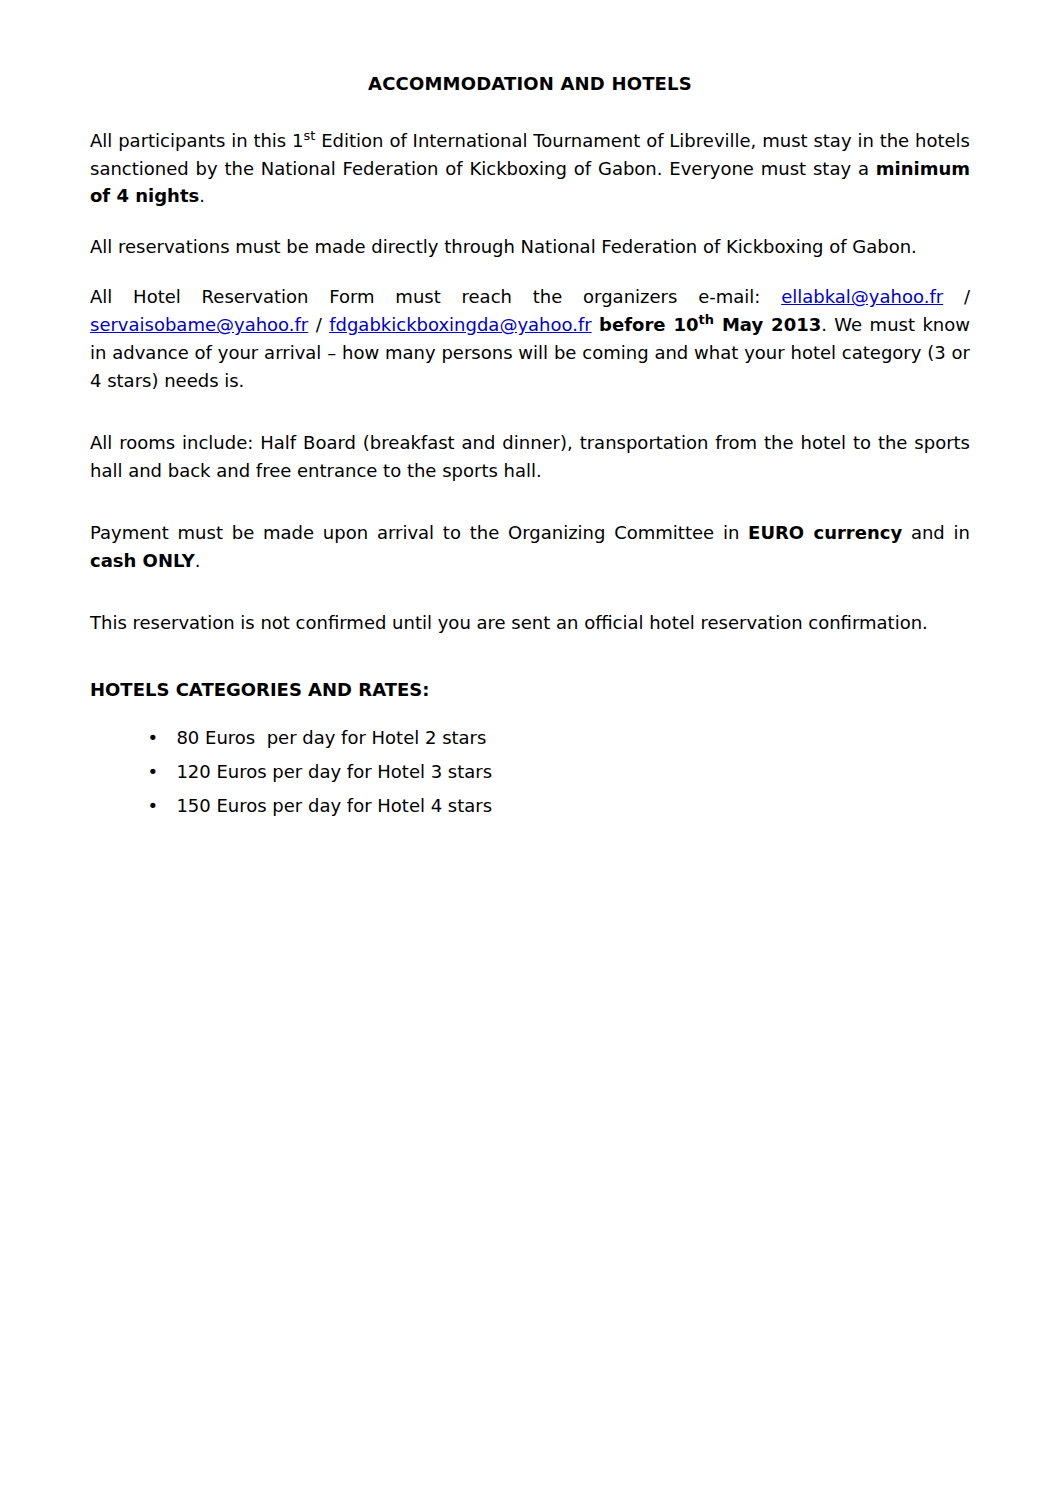ACCOMMODATION AND HOTELS
All participants in this 1st Edition of International Tournament of Libreville, must stay in the hotels sanctioned by the National Federation of Kickboxing of Gabon. Everyone must stay a minimum of 4 nights.
All reservations must be made directly through National Federation of Kickboxing of Gabon.
All Hotel Reservation Form must reach the organizers e-mail: ellabkal@yahoo.fr / servaisobame@yahoo.fr / fdgabkickboxingda@yahoo.fr before 10th May 2013. We must know in advance of your arrival – how many persons will be coming and what your hotel category (3 or 4 stars) needs is.
All rooms include: Half Board (breakfast and dinner), transportation from the hotel to the sports hall and back and free entrance to the sports hall.
Payment must be made upon arrival to the Organizing Committee in EURO currency and in cash ONLY.
This reservation is not confirmed until you are sent an official hotel reservation confirmation.
HOTELS CATEGORIES AND RATES:
80 Euros per day for Hotel 2 stars
120 Euros per day for Hotel 3 stars
150 Euros per day for Hotel 4 stars